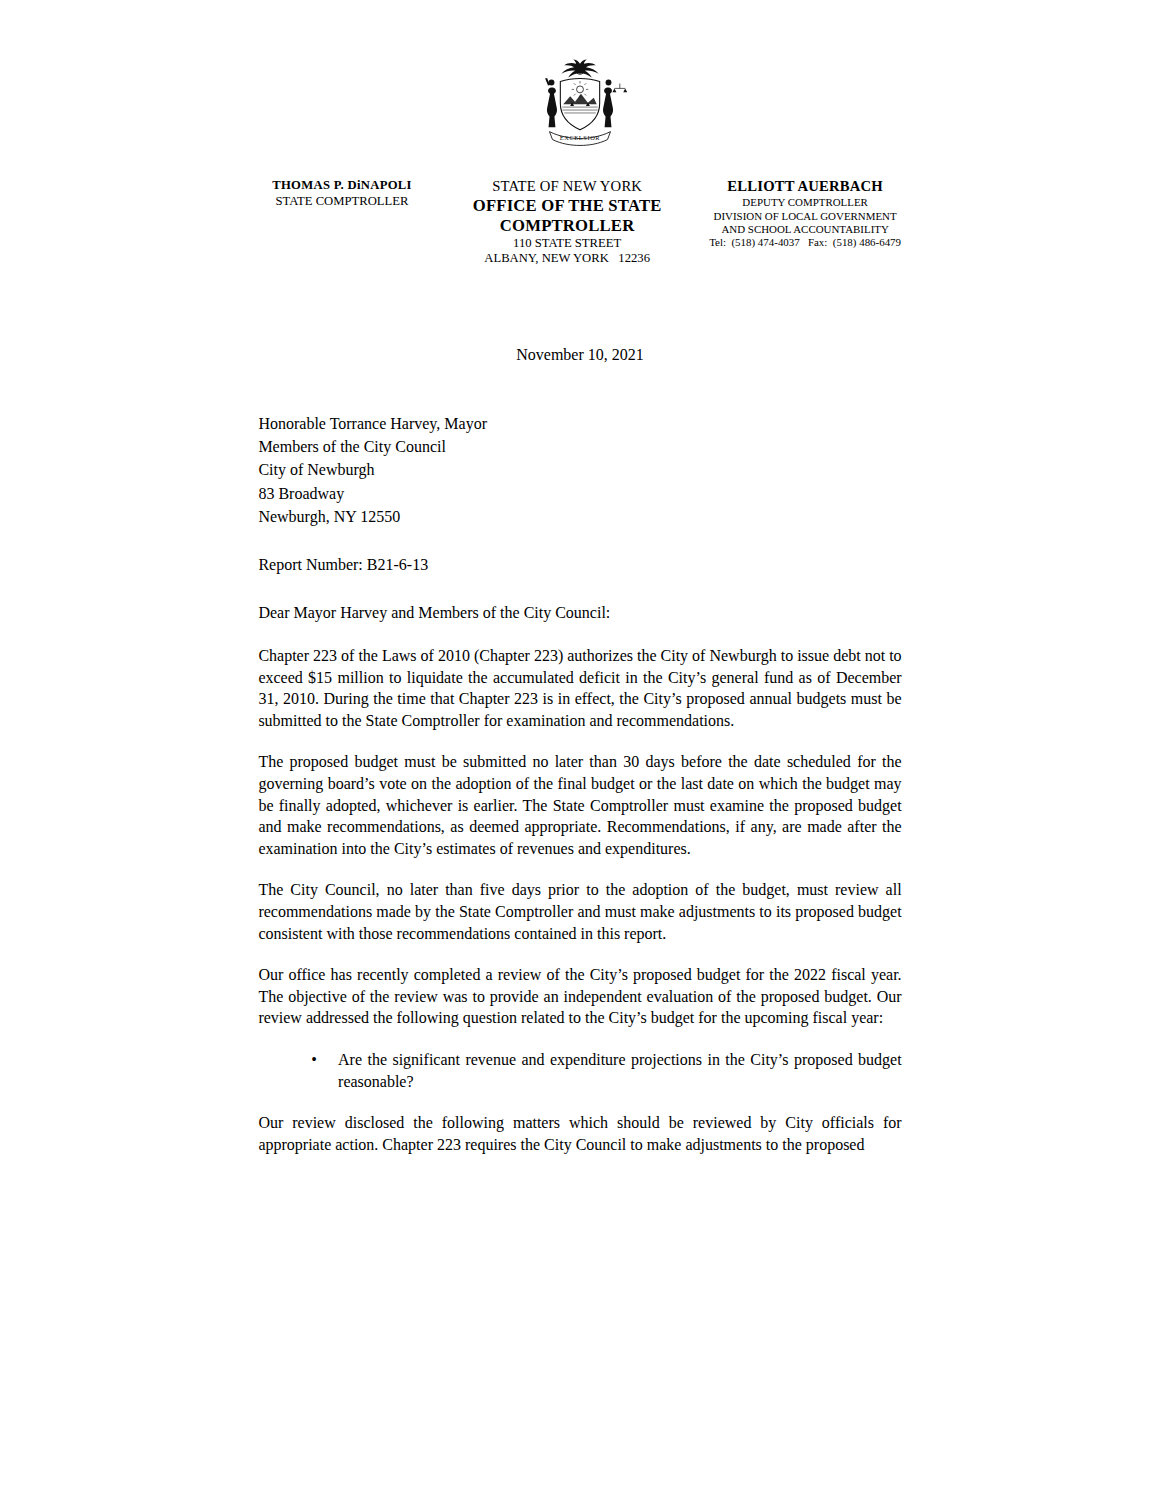EXCELSIOR
| THOMAS P. DiNAPOLI STATE COMPTROLLER | STATE OF NEW YORK OFFICE OF THE STATE COMPTROLLER 110 STATE STREET ALBANY, NEW YORK 12236 | ELLIOTT AUERBACH DEPUTY COMPTROLLER DIVISION OF LOCAL GOVERNMENT AND SCHOOL ACCOUNTABILITY Tel: (518) 474-4037 Fax: (518) 486-6479 |
November 10, 2021
Honorable Torrance Harvey, Mayor
Members of the City Council
City of Newburgh
83 Broadway
Newburgh, NY 12550
Report Number: B21-6-13
Dear Mayor Harvey and Members of the City Council:
Chapter 223 of the Laws of 2010 (Chapter 223) authorizes the City of Newburgh to issue debt not to exceed $15 million to liquidate the accumulated deficit in the City’s general fund as of December 31, 2010. During the time that Chapter 223 is in effect, the City’s proposed annual budgets must be submitted to the State Comptroller for examination and recommendations.
The proposed budget must be submitted no later than 30 days before the date scheduled for the governing board’s vote on the adoption of the final budget or the last date on which the budget may be finally adopted, whichever is earlier. The State Comptroller must examine the proposed budget and make recommendations, as deemed appropriate. Recommendations, if any, are made after the examination into the City’s estimates of revenues and expenditures.
The City Council, no later than five days prior to the adoption of the budget, must review all recommendations made by the State Comptroller and must make adjustments to its proposed budget consistent with those recommendations contained in this report.
Our office has recently completed a review of the City’s proposed budget for the 2022 fiscal year. The objective of the review was to provide an independent evaluation of the proposed budget. Our review addressed the following question related to the City’s budget for the upcoming fiscal year:
Are the significant revenue and expenditure projections in the City’s proposed budget reasonable?
Our review disclosed the following matters which should be reviewed by City officials for appropriate action. Chapter 223 requires the City Council to make adjustments to the proposed